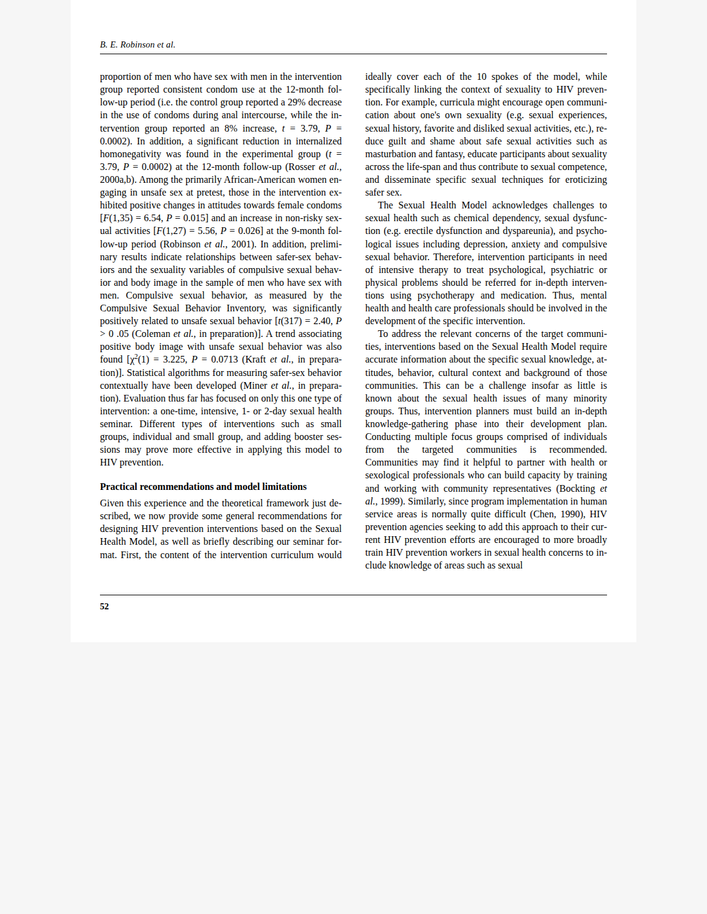B. E. Robinson et al.
proportion of men who have sex with men in the intervention group reported consistent condom use at the 12-month follow-up period (i.e. the control group reported a 29% decrease in the use of condoms during anal intercourse, while the intervention group reported an 8% increase, t = 3.79, P = 0.0002). In addition, a significant reduction in internalized homonegativity was found in the experimental group (t = 3.79, P = 0.0002) at the 12-month follow-up (Rosser et al., 2000a,b). Among the primarily African-American women engaging in unsafe sex at pretest, those in the intervention exhibited positive changes in attitudes towards female condoms [F(1,35) = 6.54, P = 0.015] and an increase in non-risky sexual activities [F(1,27) = 5.56, P = 0.026] at the 9-month follow-up period (Robinson et al., 2001). In addition, preliminary results indicate relationships between safer-sex behaviors and the sexuality variables of compulsive sexual behavior and body image in the sample of men who have sex with men. Compulsive sexual behavior, as measured by the Compulsive Sexual Behavior Inventory, was significantly positively related to unsafe sexual behavior [t(317) = 2.40, P > 0 .05 (Coleman et al., in preparation)]. A trend associating positive body image with unsafe sexual behavior was also found [χ2(1) = 3.225, P = 0.0713 (Kraft et al., in preparation)]. Statistical algorithms for measuring safer-sex behavior contextually have been developed (Miner et al., in preparation). Evaluation thus far has focused on only this one type of intervention: a one-time, intensive, 1- or 2-day sexual health seminar. Different types of interventions such as small groups, individual and small group, and adding booster sessions may prove more effective in applying this model to HIV prevention.
Practical recommendations and model limitations
Given this experience and the theoretical framework just described, we now provide some general recommendations for designing HIV prevention interventions based on the Sexual Health Model, as well as briefly describing our seminar format. First, the content of the intervention curriculum would ideally cover each of the 10 spokes of the model, while specifically linking the context of sexuality to HIV prevention. For example, curricula might encourage open communication about one's own sexuality (e.g. sexual experiences, sexual history, favorite and disliked sexual activities, etc.), reduce guilt and shame about safe sexual activities such as masturbation and fantasy, educate participants about sexuality across the life-span and thus contribute to sexual competence, and disseminate specific sexual techniques for eroticizing safer sex.
The Sexual Health Model acknowledges challenges to sexual health such as chemical dependency, sexual dysfunction (e.g. erectile dysfunction and dyspareunia), and psychological issues including depression, anxiety and compulsive sexual behavior. Therefore, intervention participants in need of intensive therapy to treat psychological, psychiatric or physical problems should be referred for in-depth interventions using psychotherapy and medication. Thus, mental health and health care professionals should be involved in the development of the specific intervention.
To address the relevant concerns of the target communities, interventions based on the Sexual Health Model require accurate information about the specific sexual knowledge, attitudes, behavior, cultural context and background of those communities. This can be a challenge insofar as little is known about the sexual health issues of many minority groups. Thus, intervention planners must build an in-depth knowledge-gathering phase into their development plan. Conducting multiple focus groups comprised of individuals from the targeted communities is recommended. Communities may find it helpful to partner with health or sexological professionals who can build capacity by training and working with community representatives (Bockting et al., 1999). Similarly, since program implementation in human service areas is normally quite difficult (Chen, 1990), HIV prevention agencies seeking to add this approach to their current HIV prevention efforts are encouraged to more broadly train HIV prevention workers in sexual health concerns to include knowledge of areas such as sexual
52